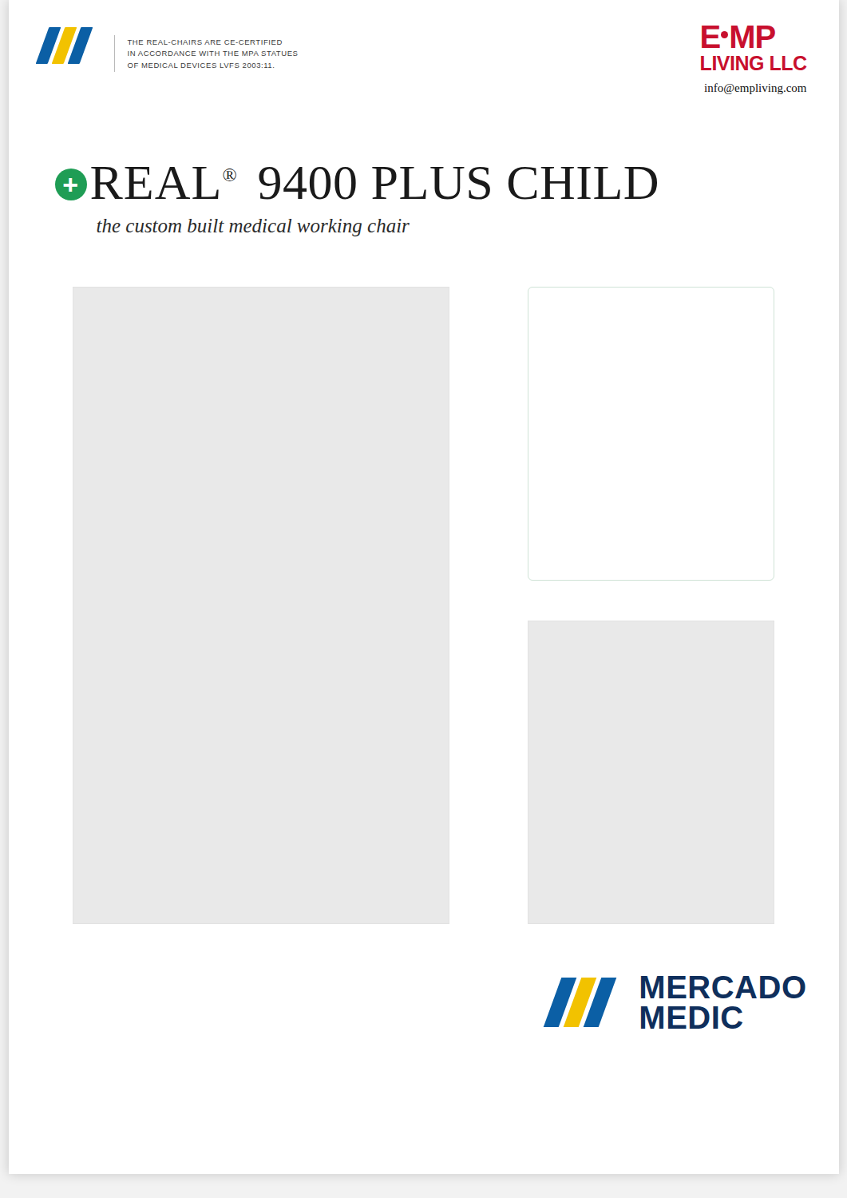The REAL-chairs are CE-certified
in accordance with the MPA statues
of medical devices LVFS 2003:11.
E MP
LIVING LLC
info@empliving.com
+REAL®9400 PLUS CHILD
the custom built medical working chair
MERCADO
MEDIC